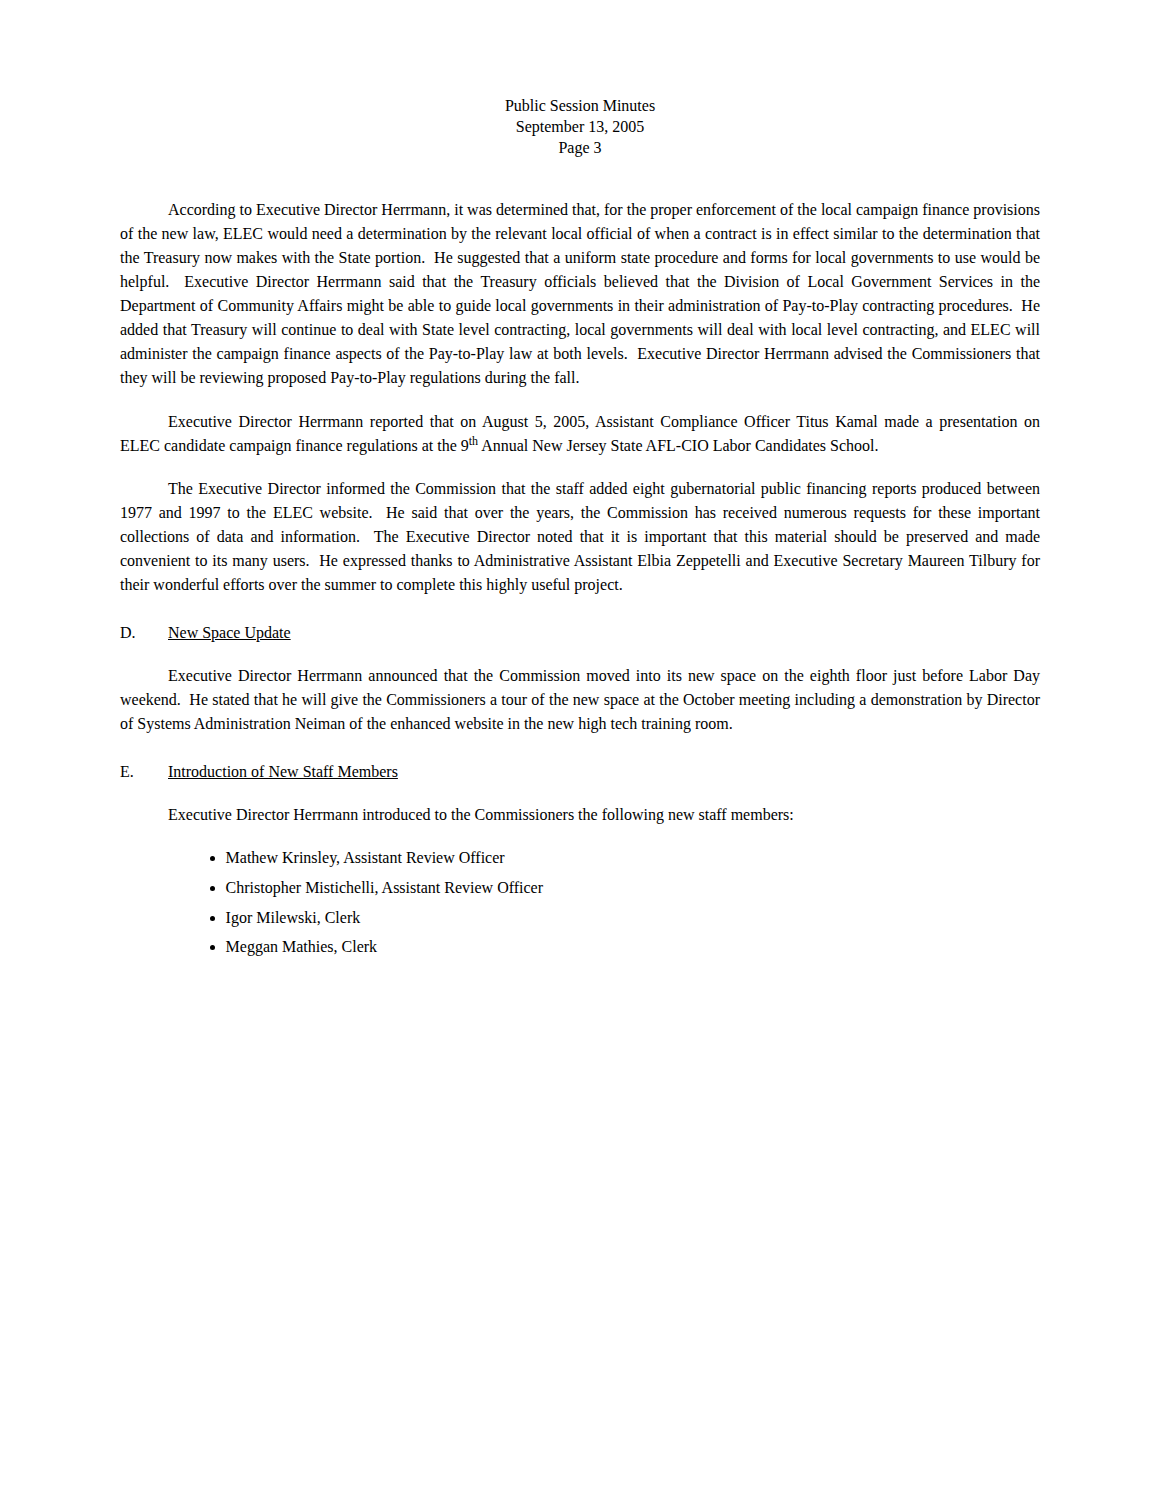Public Session Minutes
September 13, 2005
Page 3
According to Executive Director Herrmann, it was determined that, for the proper enforcement of the local campaign finance provisions of the new law, ELEC would need a determination by the relevant local official of when a contract is in effect similar to the determination that the Treasury now makes with the State portion. He suggested that a uniform state procedure and forms for local governments to use would be helpful. Executive Director Herrmann said that the Treasury officials believed that the Division of Local Government Services in the Department of Community Affairs might be able to guide local governments in their administration of Pay-to-Play contracting procedures. He added that Treasury will continue to deal with State level contracting, local governments will deal with local level contracting, and ELEC will administer the campaign finance aspects of the Pay-to-Play law at both levels. Executive Director Herrmann advised the Commissioners that they will be reviewing proposed Pay-to-Play regulations during the fall.
Executive Director Herrmann reported that on August 5, 2005, Assistant Compliance Officer Titus Kamal made a presentation on ELEC candidate campaign finance regulations at the 9th Annual New Jersey State AFL-CIO Labor Candidates School.
The Executive Director informed the Commission that the staff added eight gubernatorial public financing reports produced between 1977 and 1997 to the ELEC website. He said that over the years, the Commission has received numerous requests for these important collections of data and information. The Executive Director noted that it is important that this material should be preserved and made convenient to its many users. He expressed thanks to Administrative Assistant Elbia Zeppetelli and Executive Secretary Maureen Tilbury for their wonderful efforts over the summer to complete this highly useful project.
D. New Space Update
Executive Director Herrmann announced that the Commission moved into its new space on the eighth floor just before Labor Day weekend. He stated that he will give the Commissioners a tour of the new space at the October meeting including a demonstration by Director of Systems Administration Neiman of the enhanced website in the new high tech training room.
E. Introduction of New Staff Members
Executive Director Herrmann introduced to the Commissioners the following new staff members:
Mathew Krinsley, Assistant Review Officer
Christopher Mistichelli, Assistant Review Officer
Igor Milewski, Clerk
Meggan Mathies, Clerk